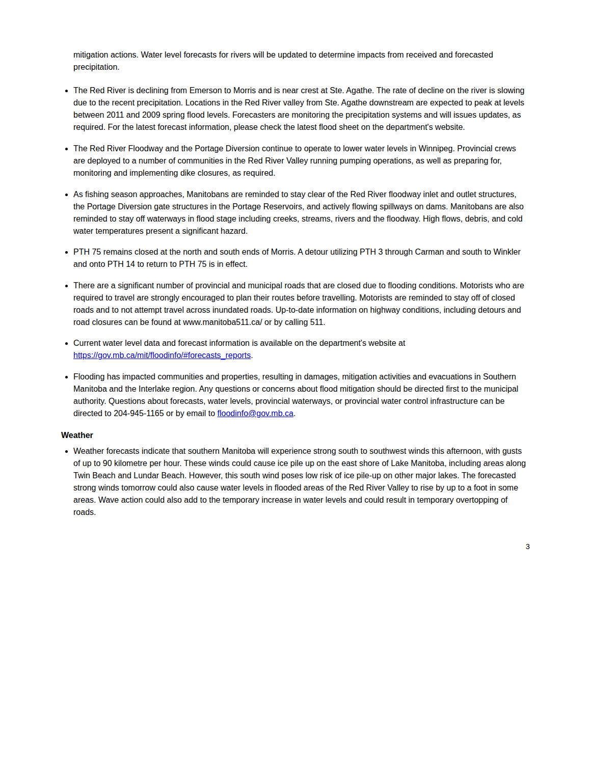mitigation actions. Water level forecasts for rivers will be updated to determine impacts from received and forecasted precipitation.
The Red River is declining from Emerson to Morris and is near crest at Ste. Agathe. The rate of decline on the river is slowing due to the recent precipitation. Locations in the Red River valley from Ste. Agathe downstream are expected to peak at levels between 2011 and 2009 spring flood levels. Forecasters are monitoring the precipitation systems and will issues updates, as required. For the latest forecast information, please check the latest flood sheet on the department's website.
The Red River Floodway and the Portage Diversion continue to operate to lower water levels in Winnipeg. Provincial crews are deployed to a number of communities in the Red River Valley running pumping operations, as well as preparing for, monitoring and implementing dike closures, as required.
As fishing season approaches, Manitobans are reminded to stay clear of the Red River floodway inlet and outlet structures, the Portage Diversion gate structures in the Portage Reservoirs, and actively flowing spillways on dams. Manitobans are also reminded to stay off waterways in flood stage including creeks, streams, rivers and the floodway. High flows, debris, and cold water temperatures present a significant hazard.
PTH 75 remains closed at the north and south ends of Morris. A detour utilizing PTH 3 through Carman and south to Winkler and onto PTH 14 to return to PTH 75 is in effect.
There are a significant number of provincial and municipal roads that are closed due to flooding conditions. Motorists who are required to travel are strongly encouraged to plan their routes before travelling. Motorists are reminded to stay off of closed roads and to not attempt travel across inundated roads. Up-to-date information on highway conditions, including detours and road closures can be found at www.manitoba511.ca/ or by calling 511.
Current water level data and forecast information is available on the department's website at https://gov.mb.ca/mit/floodinfo/#forecasts_reports.
Flooding has impacted communities and properties, resulting in damages, mitigation activities and evacuations in Southern Manitoba and the Interlake region. Any questions or concerns about flood mitigation should be directed first to the municipal authority. Questions about forecasts, water levels, provincial waterways, or provincial water control infrastructure can be directed to 204-945-1165 or by email to floodinfo@gov.mb.ca.
Weather
Weather forecasts indicate that southern Manitoba will experience strong south to southwest winds this afternoon, with gusts of up to 90 kilometre per hour. These winds could cause ice pile up on the east shore of Lake Manitoba, including areas along Twin Beach and Lundar Beach. However, this south wind poses low risk of ice pile-up on other major lakes. The forecasted strong winds tomorrow could also cause water levels in flooded areas of the Red River Valley to rise by up to a foot in some areas. Wave action could also add to the temporary increase in water levels and could result in temporary overtopping of roads.
3